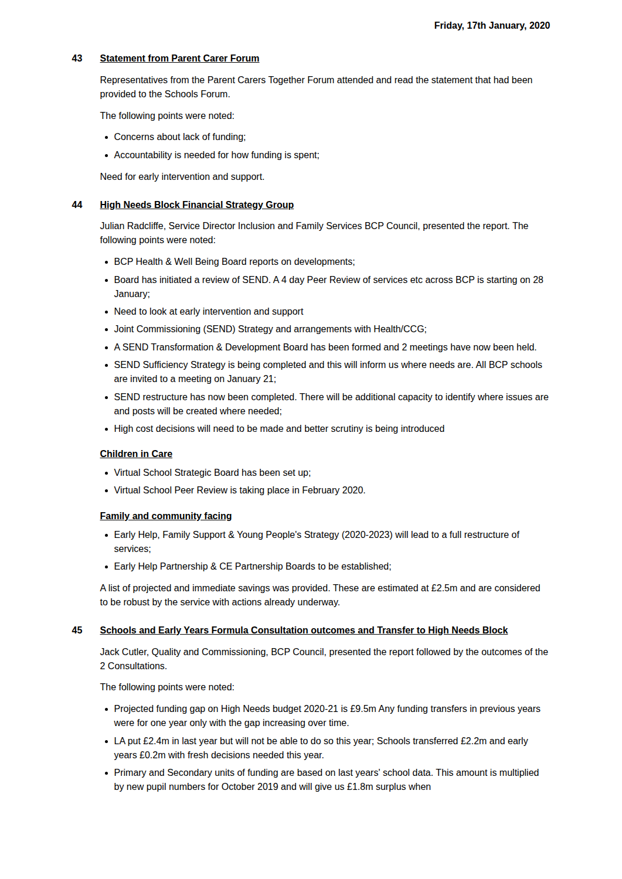Friday, 17th January, 2020
43 Statement from Parent Carer Forum
Representatives from the Parent Carers Together Forum attended and read the statement that had been provided to the Schools Forum.
The following points were noted:
Concerns about lack of funding;
Accountability is needed for how funding is spent;
Need for early intervention and support.
44 High Needs Block Financial Strategy Group
Julian Radcliffe, Service Director Inclusion and Family Services BCP Council, presented the report. The following points were noted:
BCP Health & Well Being Board reports on developments;
Board has initiated a review of SEND. A 4 day Peer Review of services etc across BCP is starting on 28 January;
Need to look at early intervention and support
Joint Commissioning (SEND) Strategy and arrangements with Health/CCG;
A SEND Transformation & Development Board has been formed and 2 meetings have now been held.
SEND Sufficiency Strategy is being completed and this will inform us where needs are. All BCP schools are invited to a meeting on January 21;
SEND restructure has now been completed. There will be additional capacity to identify where issues are and posts will be created where needed;
High cost decisions will need to be made and better scrutiny is being introduced
Children in Care
Virtual School Strategic Board has been set up;
Virtual School Peer Review is taking place in February 2020.
Family and community facing
Early Help, Family Support & Young People's Strategy (2020-2023) will lead to a full restructure of services;
Early Help Partnership & CE Partnership Boards to be established;
A list of projected and immediate savings was provided. These are estimated at £2.5m and are considered to be robust by the service with actions already underway.
45 Schools and Early Years Formula Consultation outcomes and Transfer to High Needs Block
Jack Cutler, Quality and Commissioning, BCP Council, presented the report followed by the outcomes of the 2 Consultations.
The following points were noted:
Projected funding gap on High Needs budget 2020-21 is £9.5m Any funding transfers in previous years were for one year only with the gap increasing over time.
LA put £2.4m in last year but will not be able to do so this year; Schools transferred £2.2m and early years £0.2m with fresh decisions needed this year.
Primary and Secondary units of funding are based on last years' school data. This amount is multiplied by new pupil numbers for October 2019 and will give us £1.8m surplus when